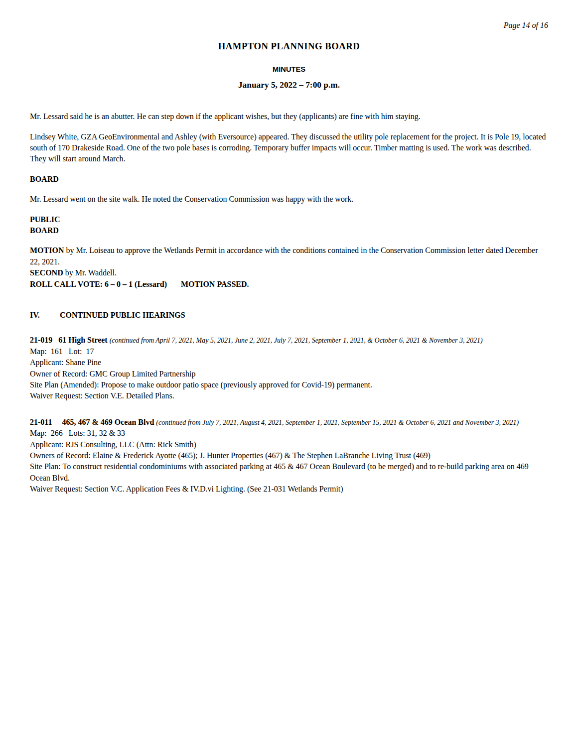Page 14 of 16
HAMPTON PLANNING BOARD
MINUTES
January 5, 2022 – 7:00 p.m.
Mr. Lessard said he is an abutter. He can step down if the applicant wishes, but they (applicants) are fine with him staying.
Lindsey White, GZA GeoEnvironmental and Ashley (with Eversource) appeared. They discussed the utility pole replacement for the project. It is Pole 19, located south of 170 Drakeside Road. One of the two pole bases is corroding. Temporary buffer impacts will occur. Timber matting is used. The work was described. They will start around March.
BOARD
Mr. Lessard went on the site walk. He noted the Conservation Commission was happy with the work.
PUBLIC
BOARD
MOTION by Mr. Loiseau to approve the Wetlands Permit in accordance with the conditions contained in the Conservation Commission letter dated December 22, 2021.
SECOND by Mr. Waddell.
ROLL CALL VOTE: 6 – 0 – 1 (Lessard) MOTION PASSED.
IV. CONTINUED PUBLIC HEARINGS
21-019 61 High Street (continued from April 7, 2021, May 5, 2021, June 2, 2021, July 7, 2021, September 1, 2021, & October 6, 2021 & November 3, 2021)
Map: 161 Lot: 17
Applicant: Shane Pine
Owner of Record: GMC Group Limited Partnership
Site Plan (Amended): Propose to make outdoor patio space (previously approved for Covid-19) permanent.
Waiver Request: Section V.E. Detailed Plans.
21-011 465, 467 & 469 Ocean Blvd (continued from July 7, 2021, August 4, 2021, September 1, 2021, September 15, 2021 & October 6, 2021 and November 3, 2021)
Map: 266 Lots: 31, 32 & 33
Applicant: RJS Consulting, LLC (Attn: Rick Smith)
Owners of Record: Elaine & Frederick Ayotte (465); J. Hunter Properties (467) & The Stephen LaBranche Living Trust (469)
Site Plan: To construct residential condominiums with associated parking at 465 & 467 Ocean Boulevard (to be merged) and to re-build parking area on 469 Ocean Blvd.
Waiver Request: Section V.C. Application Fees & IV.D.vi Lighting. (See 21-031 Wetlands Permit)